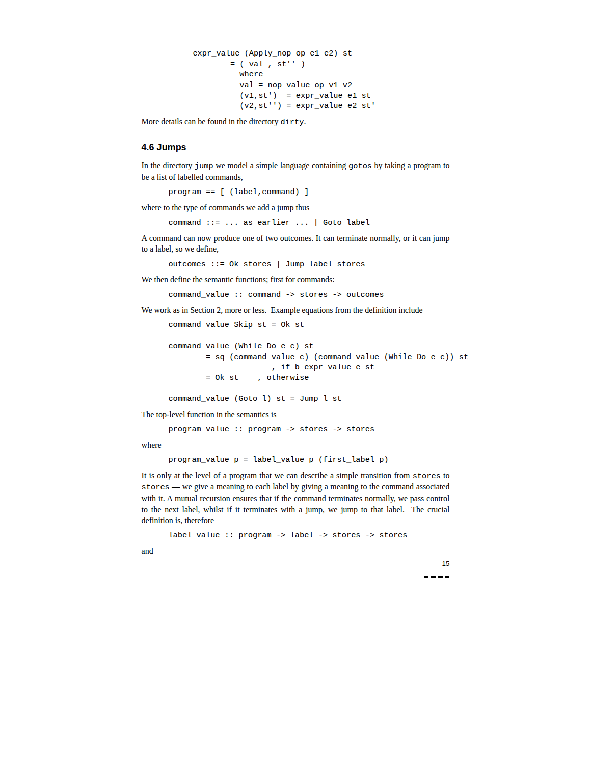expr_value (Apply_nop op e1 e2) st
        = ( val , st'' )
          where
          val = nop_value op v1 v2
          (v1,st')  = expr_value e1 st
          (v2,st'') = expr_value e2 st'
More details can be found in the directory dirty.
4.6 Jumps
In the directory jump we model a simple language containing gotos by taking a program to be a list of labelled commands,
program == [ (label,command) ]
where to the type of commands we add a jump thus
command ::= ... as earlier ... | Goto label
A command can now produce one of two outcomes. It can terminate normally, or it can jump to a label, so we define,
outcomes ::= Ok stores | Jump label stores
We then define the semantic functions; first for commands:
command_value :: command -> stores -> outcomes
We work as in Section 2, more or less. Example equations from the definition include
command_value Skip st = Ok st

command_value (While_Do e c) st
        = sq (command_value c) (command_value (While_Do e c)) st
                      , if b_expr_value e st
        = Ok st    , otherwise

command_value (Goto l) st = Jump l st
The top-level function in the semantics is
program_value :: program -> stores -> stores
where
program_value p = label_value p (first_label p)
It is only at the level of a program that we can describe a simple transition from stores to stores — we give a meaning to each label by giving a meaning to the command associated with it. A mutual recursion ensures that if the command terminates normally, we pass control to the next label, whilst if it terminates with a jump, we jump to that label. The crucial definition is, therefore
label_value :: program -> label -> stores -> stores
and
15